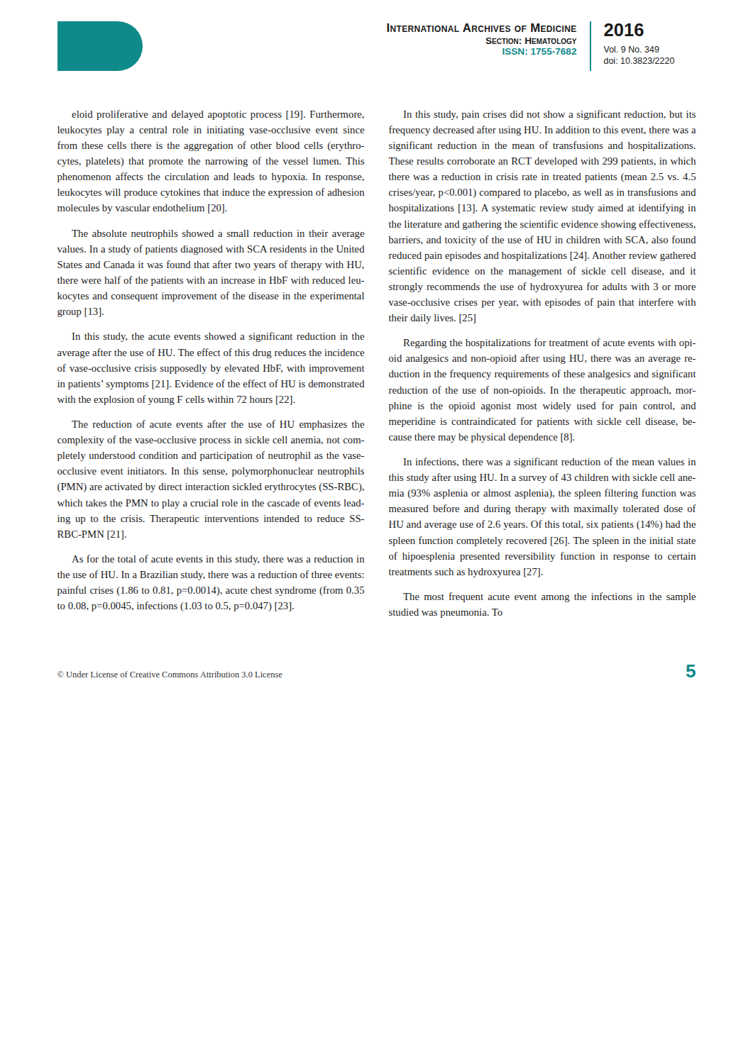International Archives of Medicine
Section: Hematology
ISSN: 1755-7682
2016
Vol. 9 No. 349
doi: 10.3823/2220
eloid proliferative and delayed apoptotic process [19]. Furthermore, leukocytes play a central role in initiating vase-occlusive event since from these cells there is the aggregation of other blood cells (erythrocytes, platelets) that promote the narrowing of the vessel lumen. This phenomenon affects the circulation and leads to hypoxia. In response, leukocytes will produce cytokines that induce the expression of adhesion molecules by vascular endothelium [20].
The absolute neutrophils showed a small reduction in their average values. In a study of patients diagnosed with SCA residents in the United States and Canada it was found that after two years of therapy with HU, there were half of the patients with an increase in HbF with reduced leukocytes and consequent improvement of the disease in the experimental group [13].
In this study, the acute events showed a significant reduction in the average after the use of HU. The effect of this drug reduces the incidence of vase-occlusive crisis supposedly by elevated HbF, with improvement in patients’ symptoms [21]. Evidence of the effect of HU is demonstrated with the explosion of young F cells within 72 hours [22].
The reduction of acute events after the use of HU emphasizes the complexity of the vase-occlusive process in sickle cell anemia, not completely understood condition and participation of neutrophil as the vase-occlusive event initiators. In this sense, polymorphonuclear neutrophils (PMN) are activated by direct interaction sickled erythrocytes (SS-RBC), which takes the PMN to play a crucial role in the cascade of events leading up to the crisis. Therapeutic interventions intended to reduce SS-RBC-PMN [21].
As for the total of acute events in this study, there was a reduction in the use of HU. In a Brazilian study, there was a reduction of three events: painful crises (1.86 to 0.81, p=0.0014), acute chest syndrome (from 0.35 to 0.08, p=0.0045, infections (1.03 to 0.5, p=0.047) [23].
In this study, pain crises did not show a significant reduction, but its frequency decreased after using HU. In addition to this event, there was a significant reduction in the mean of transfusions and hospitalizations. These results corroborate an RCT developed with 299 patients, in which there was a reduction in crisis rate in treated patients (mean 2.5 vs. 4.5 crises/year, p<0.001) compared to placebo, as well as in transfusions and hospitalizations [13]. A systematic review study aimed at identifying in the literature and gathering the scientific evidence showing effectiveness, barriers, and toxicity of the use of HU in children with SCA, also found reduced pain episodes and hospitalizations [24]. Another review gathered scientific evidence on the management of sickle cell disease, and it strongly recommends the use of hydroxyurea for adults with 3 or more vase-occlusive crises per year, with episodes of pain that interfere with their daily lives. [25]
Regarding the hospitalizations for treatment of acute events with opioid analgesics and non-opioid after using HU, there was an average reduction in the frequency requirements of these analgesics and significant reduction of the use of non-opioids. In the therapeutic approach, morphine is the opioid agonist most widely used for pain control, and meperidine is contraindicated for patients with sickle cell disease, because there may be physical dependence [8].
In infections, there was a significant reduction of the mean values in this study after using HU. In a survey of 43 children with sickle cell anemia (93% asplenia or almost asplenia), the spleen filtering function was measured before and during therapy with maximally tolerated dose of HU and average use of 2.6 years. Of this total, six patients (14%) had the spleen function completely recovered [26]. The spleen in the initial state of hipoesplenia presented reversibility function in response to certain treatments such as hydroxyurea [27].
The most frequent acute event among the infections in the sample studied was pneumonia. To
© Under License of Creative Commons Attribution 3.0 License
5